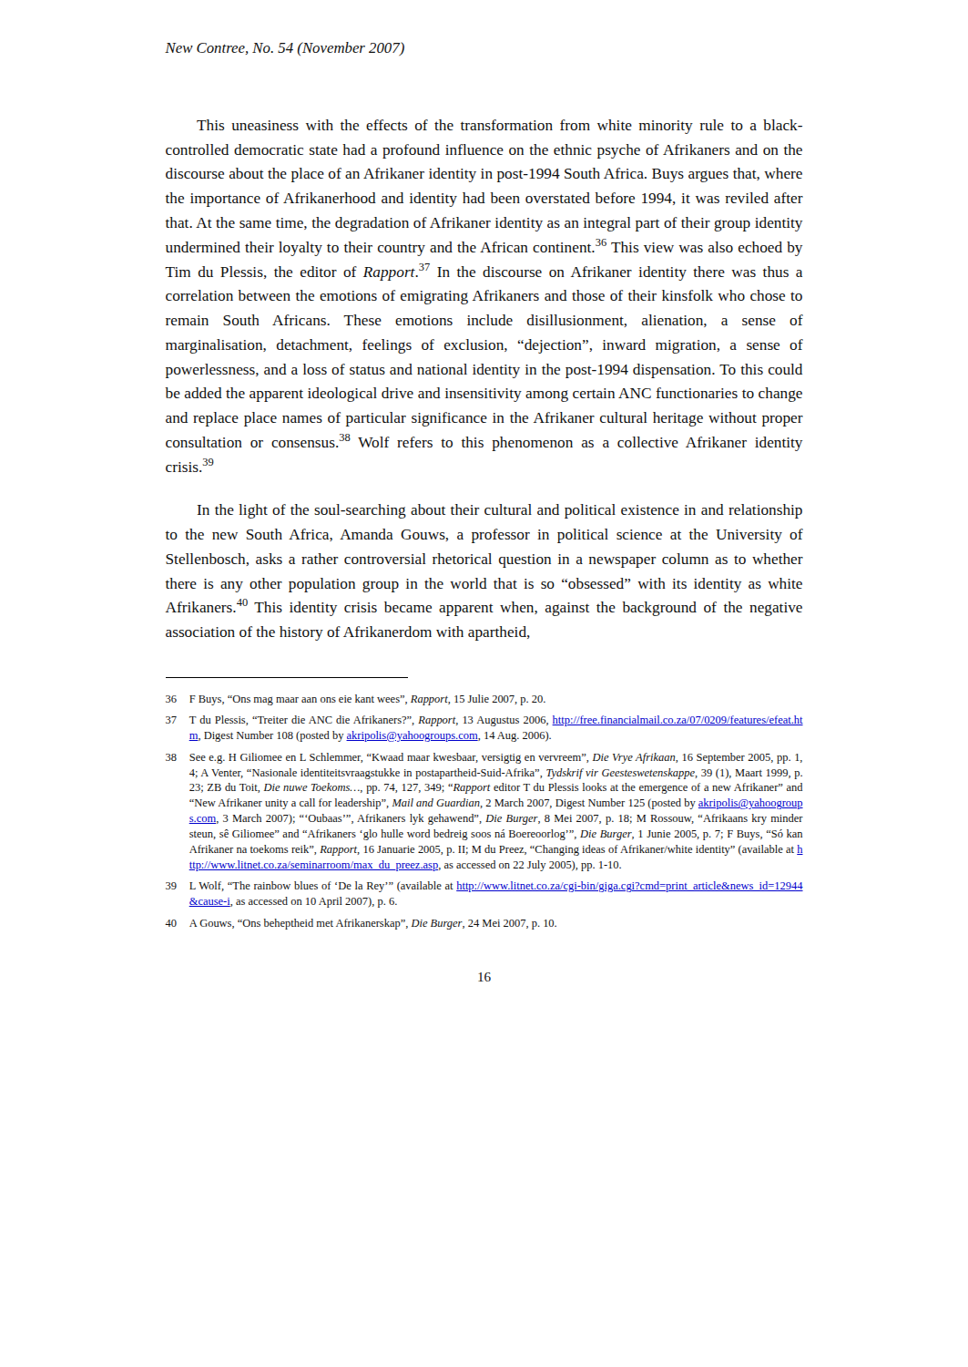New Contree, No. 54 (November 2007)
This uneasiness with the effects of the transformation from white minority rule to a black-controlled democratic state had a profound influence on the ethnic psyche of Afrikaners and on the discourse about the place of an Afrikaner identity in post-1994 South Africa. Buys argues that, where the importance of Afrikanerhood and identity had been overstated before 1994, it was reviled after that. At the same time, the degradation of Afrikaner identity as an integral part of their group identity undermined their loyalty to their country and the African continent.36 This view was also echoed by Tim du Plessis, the editor of Rapport.37 In the discourse on Afrikaner identity there was thus a correlation between the emotions of emigrating Afrikaners and those of their kinsfolk who chose to remain South Africans. These emotions include disillusionment, alienation, a sense of marginalisation, detachment, feelings of exclusion, “dejection”, inward migration, a sense of powerlessness, and a loss of status and national identity in the post-1994 dispensation. To this could be added the apparent ideological drive and insensitivity among certain ANC functionaries to change and replace place names of particular significance in the Afrikaner cultural heritage without proper consultation or consensus.38 Wolf refers to this phenomenon as a collective Afrikaner identity crisis.39
In the light of the soul-searching about their cultural and political existence in and relationship to the new South Africa, Amanda Gouws, a professor in political science at the University of Stellenbosch, asks a rather controversial rhetorical question in a newspaper column as to whether there is any other population group in the world that is so “obsessed” with its identity as white Afrikaners.40 This identity crisis became apparent when, against the background of the negative association of the history of Afrikanerdom with apartheid,
F Buys, “Ons mag maar aan ons eie kant wees”, Rapport, 15 Julie 2007, p. 20.
T du Plessis, “Treiter die ANC die Afrikaners?”, Rapport, 13 Augustus 2006, http://free.financialmail.co.za/07/0209/features/efeat.htm, Digest Number 108 (posted by akripolis@yahoogroups.com, 14 Aug. 2006).
See e.g. H Giliomee en L Schlemmer, “Kwaad maar kwesbaar, versigtig en vervreem”, Die Vrye Afrikaan, 16 September 2005, pp. 1, 4; A Venter, “Nasionale identiteitsvraagstukke in postapartheid-Suid-Afrika”, Tydskrif vir Geesteswetenskappe, 39 (1), Maart 1999, p. 23; ZB du Toit, Die nuwe Toekoms…, pp. 74, 127, 349; “Rapport editor T du Plessis looks at the emergence of a new Afrikaner” and “New Afrikaner unity a call for leadership”, Mail and Guardian, 2 March 2007, Digest Number 125 (posted by akripolis@yahoogroups.com, 3 March 2007); “‘Oubaas’”, Afrikaners lyk gehawend”, Die Burger, 8 Mei 2007, p. 18; M Rossouw, “Afrikaans kry minder steun, sê Giliomee” and “Afrikaners ‘glo hulle word bedreig soos ná Boereoorlog’”, Die Burger, 1 Junie 2005, p. 7; F Buys, “Só kan Afrikaner na toekoms reik”, Rapport, 16 Januarie 2005, p. II; M du Preez, “Changing ideas of Afrikaner/white identity” (available at http://www.litnet.co.za/seminarroom/max_du_preez.asp, as accessed on 22 July 2005), pp. 1-10.
L Wolf, “The rainbow blues of ‘De la Rey’” (available at http://www.litnet.co.za/cgi-bin/giga.cgi?cmd=print_article&news_id=12944&cause-i, as accessed on 10 April 2007), p. 6.
A Gouws, “Ons beheptheid met Afrikanerskap”, Die Burger, 24 Mei 2007, p. 10.
16